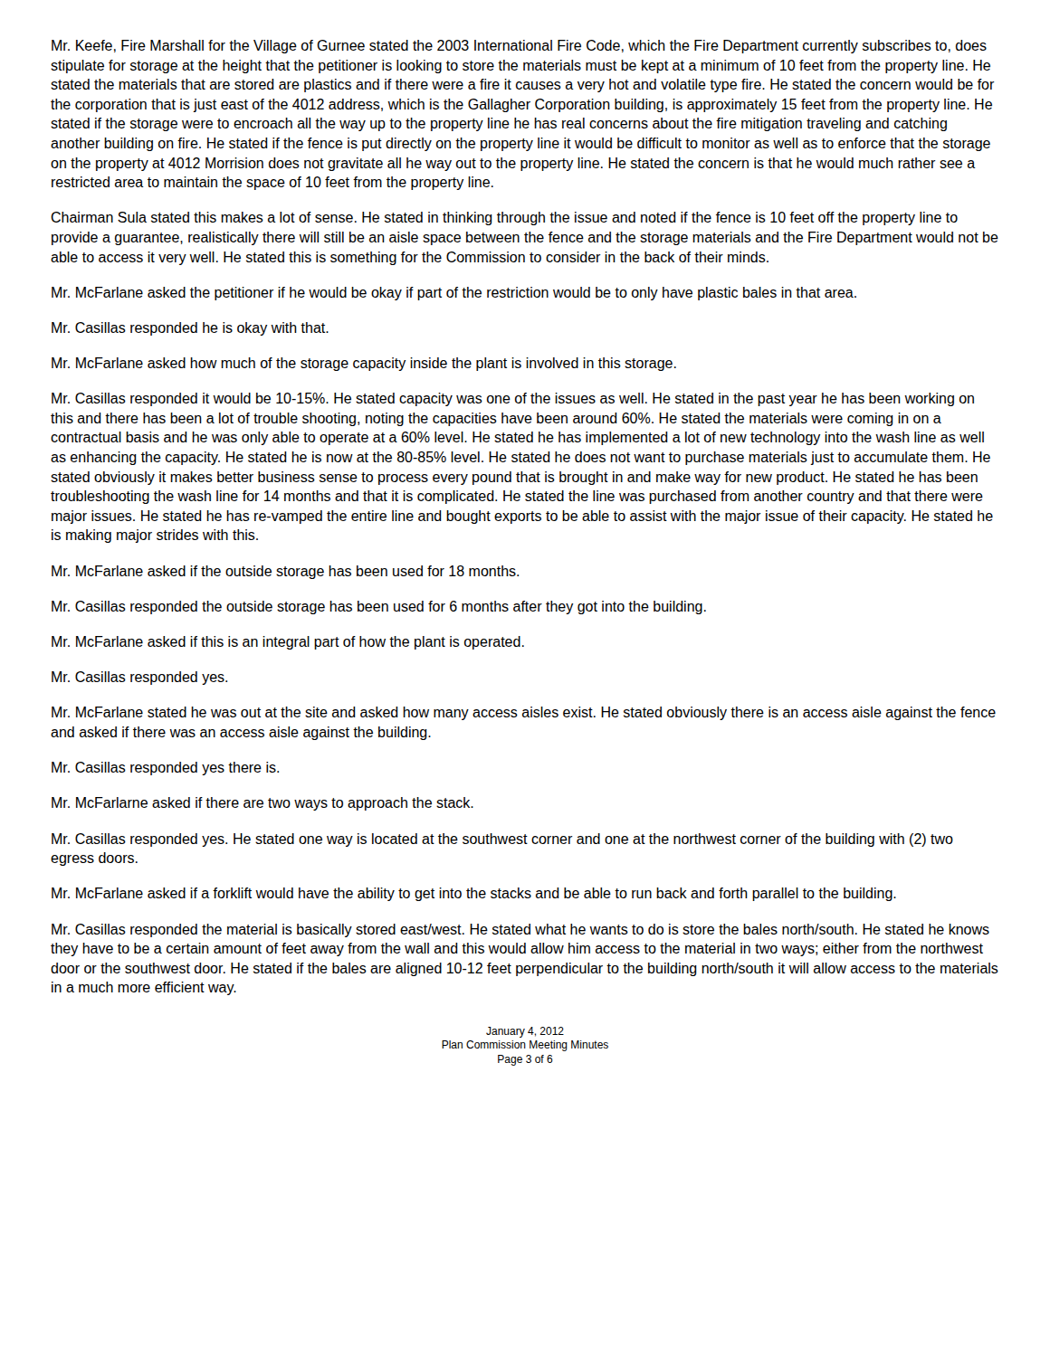Mr. Keefe, Fire Marshall for the Village of Gurnee stated the 2003 International Fire Code, which the Fire Department currently subscribes to, does stipulate for storage at the height that the petitioner is looking to store the materials must be kept at a minimum of 10 feet from the property line. He stated the materials that are stored are plastics and if there were a fire it causes a very hot and volatile type fire. He stated the concern would be for the corporation that is just east of the 4012 address, which is the Gallagher Corporation building, is approximately 15 feet from the property line. He stated if the storage were to encroach all the way up to the property line he has real concerns about the fire mitigation traveling and catching another building on fire. He stated if the fence is put directly on the property line it would be difficult to monitor as well as to enforce that the storage on the property at 4012 Morrision does not gravitate all he way out to the property line. He stated the concern is that he would much rather see a restricted area to maintain the space of 10 feet from the property line.
Chairman Sula stated this makes a lot of sense. He stated in thinking through the issue and noted if the fence is 10 feet off the property line to provide a guarantee, realistically there will still be an aisle space between the fence and the storage materials and the Fire Department would not be able to access it very well. He stated this is something for the Commission to consider in the back of their minds.
Mr. McFarlane asked the petitioner if he would be okay if part of the restriction would be to only have plastic bales in that area.
Mr. Casillas responded he is okay with that.
Mr. McFarlane asked how much of the storage capacity inside the plant is involved in this storage.
Mr. Casillas responded it would be 10-15%. He stated capacity was one of the issues as well. He stated in the past year he has been working on this and there has been a lot of trouble shooting, noting the capacities have been around 60%. He stated the materials were coming in on a contractual basis and he was only able to operate at a 60% level. He stated he has implemented a lot of new technology into the wash line as well as enhancing the capacity. He stated he is now at the 80-85% level. He stated he does not want to purchase materials just to accumulate them. He stated obviously it makes better business sense to process every pound that is brought in and make way for new product. He stated he has been troubleshooting the wash line for 14 months and that it is complicated. He stated the line was purchased from another country and that there were major issues. He stated he has re-vamped the entire line and bought exports to be able to assist with the major issue of their capacity. He stated he is making major strides with this.
Mr. McFarlane asked if the outside storage has been used for 18 months.
Mr. Casillas responded the outside storage has been used for 6 months after they got into the building.
Mr. McFarlane asked if this is an integral part of how the plant is operated.
Mr. Casillas responded yes.
Mr. McFarlane stated he was out at the site and asked how many access aisles exist. He stated obviously there is an access aisle against the fence and asked if there was an access aisle against the building.
Mr. Casillas responded yes there is.
Mr. McFarlarne asked if there are two ways to approach the stack.
Mr. Casillas responded yes. He stated one way is located at the southwest corner and one at the northwest corner of the building with (2) two egress doors.
Mr. McFarlane asked if a forklift would have the ability to get into the stacks and be able to run back and forth parallel to the building.
Mr. Casillas responded the material is basically stored east/west. He stated what he wants to do is store the bales north/south. He stated he knows they have to be a certain amount of feet away from the wall and this would allow him access to the material in two ways; either from the northwest door or the southwest door. He stated if the bales are aligned 10-12 feet perpendicular to the building north/south it will allow access to the materials in a much more efficient way.
January 4, 2012
Plan Commission Meeting Minutes
Page 3 of 6